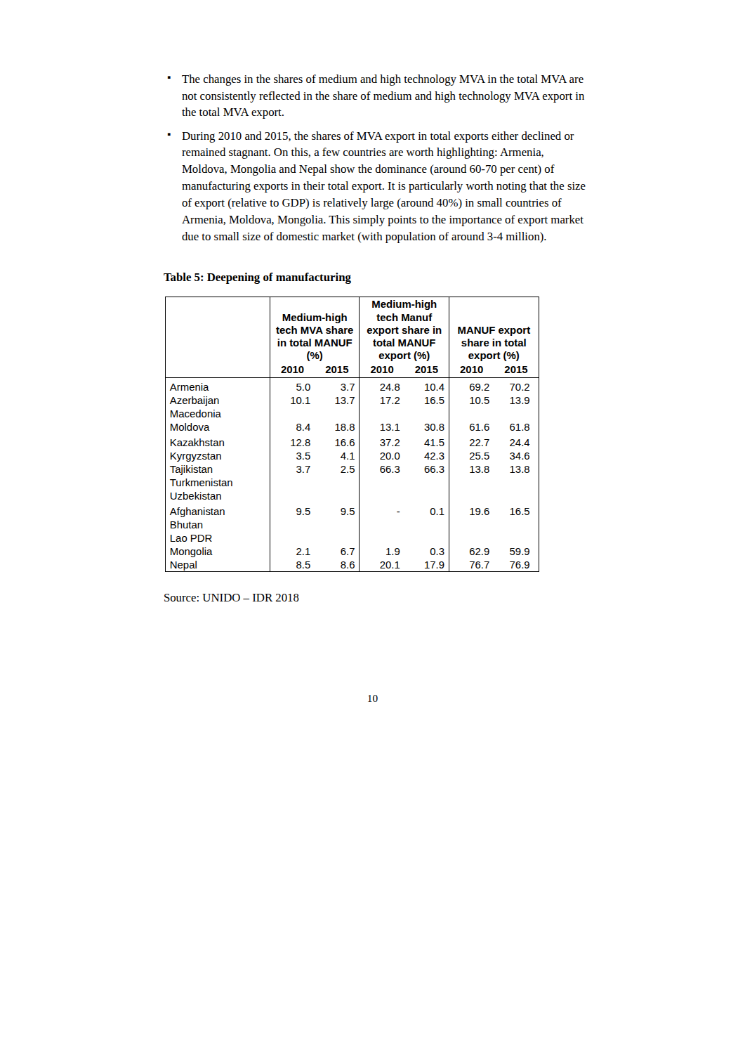The changes in the shares of medium and high technology MVA in the total MVA are not consistently reflected in the share of medium and high technology MVA export in the total MVA export.
During 2010 and 2015, the shares of MVA export in total exports either declined or remained stagnant. On this, a few countries are worth highlighting: Armenia, Moldova, Mongolia and Nepal show the dominance (around 60-70 per cent) of manufacturing exports in their total export. It is particularly worth noting that the size of export (relative to GDP) is relatively large (around 40%) in small countries of Armenia, Moldova, Mongolia. This simply points to the importance of export market due to small size of domestic market (with population of around 3-4 million).
Table 5: Deepening of manufacturing
| | Medium-high tech MVA share in total MANUF (%) | Medium-high tech Manuf export share in total MANUF export (%) | MANUF export share in total export (%) |
| --- | --- | --- | --- |
| | 2010 | 2015 | 2010 | 2015 | 2010 | 2015 |
| Armenia | 5.0 | 3.7 | 24.8 | 10.4 | 69.2 | 70.2 |
| Azerbaijan | 10.1 | 13.7 | 17.2 | 16.5 | 10.5 | 13.9 |
| Macedonia | | | | | | |
| Moldova | 8.4 | 18.8 | 13.1 | 30.8 | 61.6 | 61.8 |
| Kazakhstan | 12.8 | 16.6 | 37.2 | 41.5 | 22.7 | 24.4 |
| Kyrgyzstan | 3.5 | 4.1 | 20.0 | 42.3 | 25.5 | 34.6 |
| Tajikistan | 3.7 | 2.5 | 66.3 | 66.3 | 13.8 | 13.8 |
| Turkmenistan | | | | | | |
| Uzbekistan | | | | | | |
| Afghanistan | 9.5 | 9.5 | - | 0.1 | 19.6 | 16.5 |
| Bhutan | | | | | | |
| Lao PDR | | | | | | |
| Mongolia | 2.1 | 6.7 | 1.9 | 0.3 | 62.9 | 59.9 |
| Nepal | 8.5 | 8.6 | 20.1 | 17.9 | 76.7 | 76.9 |
Source: UNIDO – IDR 2018
10